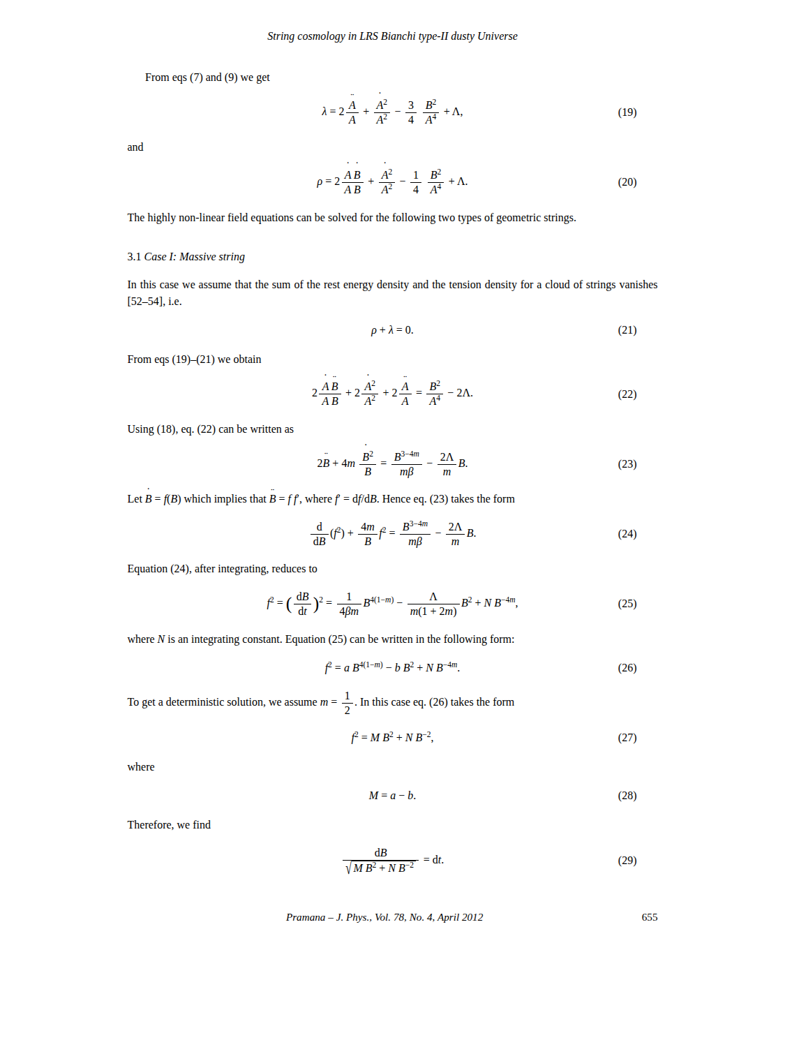String cosmology in LRS Bianchi type-II dusty Universe
From eqs (7) and (9) we get
λ = 2AA + A2 A2 − 34 B2 A4 + Λ,
(19)
and
ρ = 2A B A B + A2 A2 − 14 B2 A4 + Λ.
(20)
The highly non-linear field equations can be solved for the following two types of geometric strings.
3.1 Case I: Massive string
In this case we assume that the sum of the rest energy density and the tension density for a cloud of strings vanishes [52–54], i.e.
ρ + λ = 0.
(21)
From eqs (19)–(21) we obtain
2A B A B + 2A2 A2 + 2AA = B2 A4 − 2Λ.
(22)
Using (18), eq. (22) can be written as
2B + 4m B2 B = B3−4m mβ − 2Λ m B.
(23)
Let B = f(B) which implies that B = f f′, where f′ = df/dB. Hence eq. (23) takes the form
ddB(f2) + 4m B f2 = B3−4m mβ − 2Λ m B.
(24)
Equation (24), after integrating, reduces to
f2 = (dB dt)2 = 14βm B4(1−m) − Λm(1 + 2m) B2 + N B−4m,
(25)
where N is an integrating constant. Equation (25) can be written in the following form:
f2 = a B4(1−m) − b B2 + N B−4m.
(26)
To get a deterministic solution, we assume m = 12. In this case eq. (26) takes the form
f2 = M B2 + N B−2,
(27)
where
M = a − b.
(28)
Therefore, we find
dB √M B2 + N B−2 = dt.
(29)
Pramana – J. Phys., Vol. 78, No. 4, April 2012 655